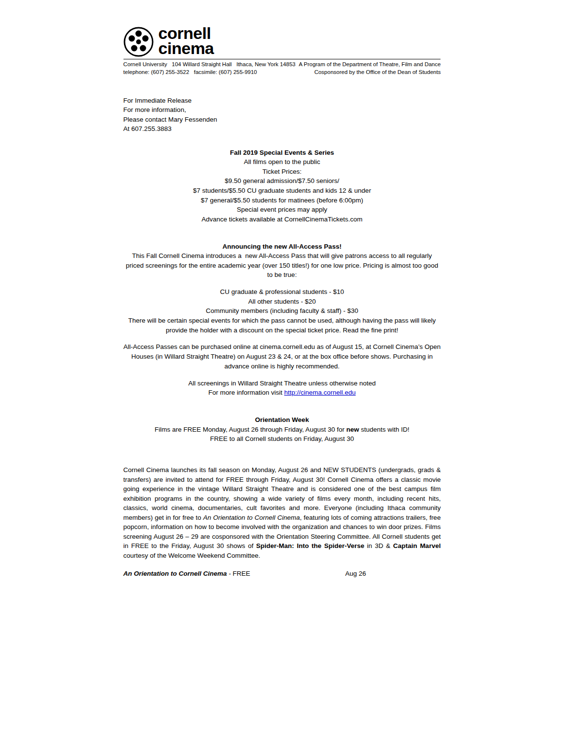cornell
cinema
Cornell University 104 Willard Straight Hall Ithaca, New York 14853 telephone: (607) 255-3522 facsimile: (607) 255-9910
A Program of the Department of Theatre, Film and Dance Cosponsored by the Office of the Dean of Students
For Immediate Release
For more information,
Please contact Mary Fessenden
At 607.255.3883
Fall 2019 Special Events & Series
All films open to the public
Ticket Prices:
$9.50 general admission/$7.50 seniors/
$7 students/$5.50 CU graduate students and kids 12 & under
$7 general/$5.50 students for matinees (before 6:00pm)
Special event prices may apply
Advance tickets available at CornellCinemaTickets.com
Announcing the new All-Access Pass!
This Fall Cornell Cinema introduces a new All-Access Pass that will give patrons access to all regularly priced screenings for the entire academic year (over 150 titles!) for one low price. Pricing is almost too good to be true:
CU graduate & professional students - $10
All other students - $20
Community members (including faculty & staff) - $30
There will be certain special events for which the pass cannot be used, although having the pass will likely provide the holder with a discount on the special ticket price. Read the fine print!
All-Access Passes can be purchased online at cinema.cornell.edu as of August 15, at Cornell Cinema’s Open Houses (in Willard Straight Theatre) on August 23 & 24, or at the box office before shows. Purchasing in advance online is highly recommended.
All screenings in Willard Straight Theatre unless otherwise noted
For more information visit http://cinema.cornell.edu
Orientation Week
Films are FREE Monday, August 26 through Friday, August 30 for new students with ID!
FREE to all Cornell students on Friday, August 30
Cornell Cinema launches its fall season on Monday, August 26 and NEW STUDENTS (undergrads, grads & transfers) are invited to attend for FREE through Friday, August 30! Cornell Cinema offers a classic movie going experience in the vintage Willard Straight Theatre and is considered one of the best campus film exhibition programs in the country, showing a wide variety of films every month, including recent hits, classics, world cinema, documentaries, cult favorites and more. Everyone (including Ithaca community members) get in for free to An Orientation to Cornell Cinema, featuring lots of coming attractions trailers, free popcorn, information on how to become involved with the organization and chances to win door prizes. Films screening August 26 – 29 are cosponsored with the Orientation Steering Committee. All Cornell students get in FREE to the Friday, August 30 shows of Spider-Man: Into the Spider-Verse in 3D & Captain Marvel courtesy of the Welcome Weekend Committee.
An Orientation to Cornell Cinema - FREE
Aug 26